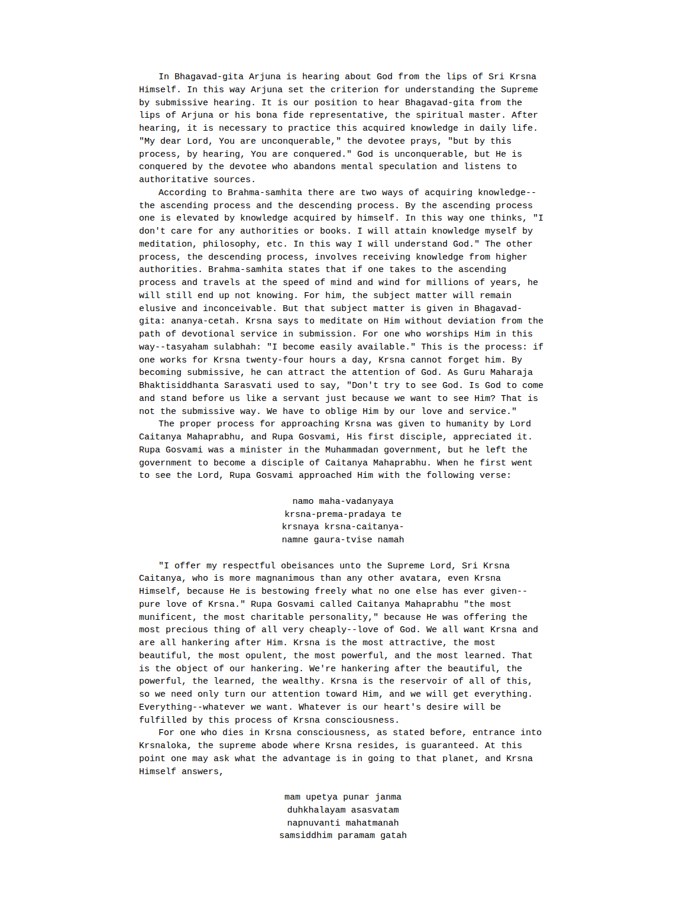In Bhagavad-gita Arjuna is hearing about God from the lips of Sri Krsna Himself. In this way Arjuna set the criterion for understanding the Supreme by submissive hearing. It is our position to hear Bhagavad-gita from the lips of Arjuna or his bona fide representative, the spiritual master. After hearing, it is necessary to practice this acquired knowledge in daily life. "My dear Lord, You are unconquerable," the devotee prays, "but by this process, by hearing, You are conquered." God is unconquerable, but He is conquered by the devotee who abandons mental speculation and listens to authoritative sources.
According to Brahma-samhita there are two ways of acquiring knowledge--the ascending process and the descending process. By the ascending process one is elevated by knowledge acquired by himself. In this way one thinks, "I don't care for any authorities or books. I will attain knowledge myself by meditation, philosophy, etc. In this way I will understand God." The other process, the descending process, involves receiving knowledge from higher authorities. Brahma-samhita states that if one takes to the ascending process and travels at the speed of mind and wind for millions of years, he will still end up not knowing. For him, the subject matter will remain elusive and inconceivable. But that subject matter is given in Bhagavad-gita: ananya-cetah. Krsna says to meditate on Him without deviation from the path of devotional service in submission. For one who worships Him in this way--tasyaham sulabhah: "I become easily available." This is the process: if one works for Krsna twenty-four hours a day, Krsna cannot forget him. By becoming submissive, he can attract the attention of God. As Guru Maharaja Bhaktisiddhanta Sarasvati used to say, "Don't try to see God. Is God to come and stand before us like a servant just because we want to see Him? That is not the submissive way. We have to oblige Him by our love and service."
The proper process for approaching Krsna was given to humanity by Lord Caitanya Mahaprabhu, and Rupa Gosvami, His first disciple, appreciated it. Rupa Gosvami was a minister in the Muhammadan government, but he left the government to become a disciple of Caitanya Mahaprabhu. When he first went to see the Lord, Rupa Gosvami approached Him with the following verse:
namo maha-vadanyaya krsna-prema-pradaya te krsnaya krsna-caitanya- namne gaura-tvise namah
"I offer my respectful obeisances unto the Supreme Lord, Sri Krsna Caitanya, who is more magnanimous than any other avatara, even Krsna Himself, because He is bestowing freely what no one else has ever given--pure love of Krsna." Rupa Gosvami called Caitanya Mahaprabhu "the most munificent, the most charitable personality," because He was offering the most precious thing of all very cheaply--love of God. We all want Krsna and are all hankering after Him. Krsna is the most attractive, the most beautiful, the most opulent, the most powerful, and the most learned. That is the object of our hankering. We're hankering after the beautiful, the powerful, the learned, the wealthy. Krsna is the reservoir of all of this, so we need only turn our attention toward Him, and we will get everything. Everything--whatever we want. Whatever is our heart's desire will be fulfilled by this process of Krsna consciousness.
For one who dies in Krsna consciousness, as stated before, entrance into Krsnaloka, the supreme abode where Krsna resides, is guaranteed. At this point one may ask what the advantage is in going to that planet, and Krsna Himself answers,
mam upetya punar janma duhkhalayam asasvatam napnuvanti mahatmanah samsiddhim paramam gatah